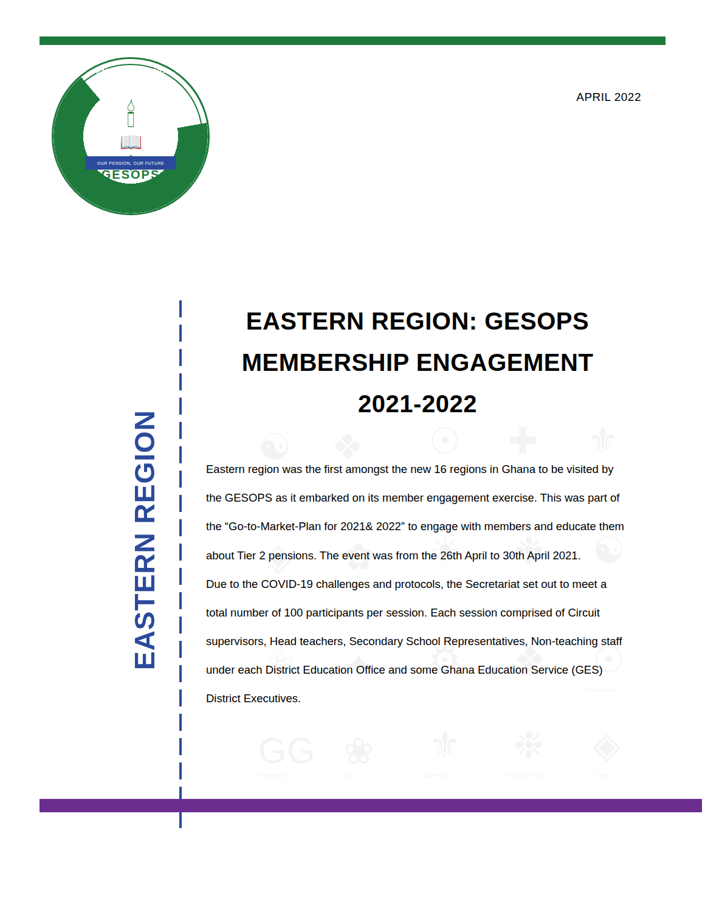☯
Pride
❖
Democracy and Unity
☉
Love
✚
Unity
⚜
Strength
◈
✿
☀
❉
☯
⚛
✦
⚙
❖
☉
Cooperation
GG
Knowledge
❀
Love
⚜
Supremacy
❉
Faith and Trust
◈
Unity
GES OCCUPATIONAL PENSION SCHEME
🕯
📖
⚙
OUR PENSION, OUR FUTURE
…GESOPS…
APRIL 2022
EASTERN REGION
EASTERN REGION: GESOPS
MEMBERSHIP ENGAGEMENT
2021-2022
Eastern region was the first amongst the new 16 regions in Ghana to be visited by the GESOPS as it embarked on its member engagement exercise. This was part of the “Go-to-Market-Plan for 2021& 2022” to engage with members and educate them about Tier 2 pensions. The event was from the 26th April to 30th April 2021.
Due to the COVID-19 challenges and protocols, the Secretariat set out to meet a total number of 100 participants per session. Each session comprised of Circuit supervisors, Head teachers, Secondary School Representatives, Non-teaching staff under each District Education Office and some Ghana Education Service (GES) District Executives.